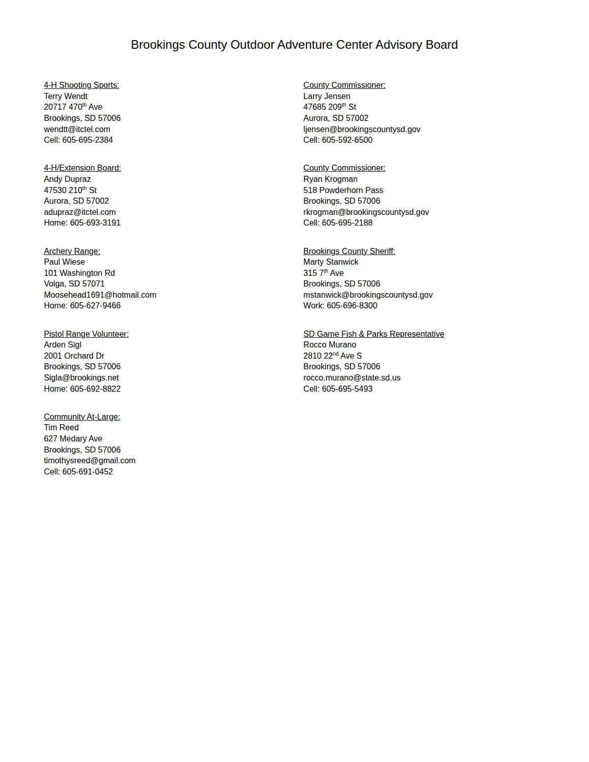Brookings County Outdoor Adventure Center Advisory Board
4-H Shooting Sports:
Terry Wendt
20717 470th Ave
Brookings, SD 57006
wendtt@itctel.com
Cell: 605-695-2384
4-H/Extension Board:
Andy Dupraz
47530 210th St
Aurora, SD 57002
adupraz@itctel.com
Home: 605-693-3191
Archery Range:
Paul Wiese
101 Washington Rd
Volga, SD 57071
Moosehead1691@hotmail.com
Home: 605-627-9466
Pistol Range Volunteer:
Arden Sigl
2001 Orchard Dr
Brookings, SD 57006
Sigla@brookings.net
Home: 605-692-8822
Community At-Large:
Tim Reed
627 Medary Ave
Brookings, SD 57006
timothysreed@gmail.com
Cell: 605-691-0452
County Commissioner:
Larry Jensen
47685 209th St
Aurora, SD 57002
ljensen@brookingscountysd.gov
Cell: 605-592-6500
County Commissioner:
Ryan Krogman
518 Powderhorn Pass
Brookings, SD 57006
rkrogman@brookingscountysd.gov
Cell: 605-695-2188
Brookings County Sheriff:
Marty Stanwick
315 7th Ave
Brookings, SD 57006
mstanwick@brookingscountysd.gov
Work: 605-696-8300
SD Game Fish & Parks Representative
Rocco Murano
2810 22nd Ave S
Brookings, SD 57006
rocco.murano@state.sd.us
Cell: 605-695-5493